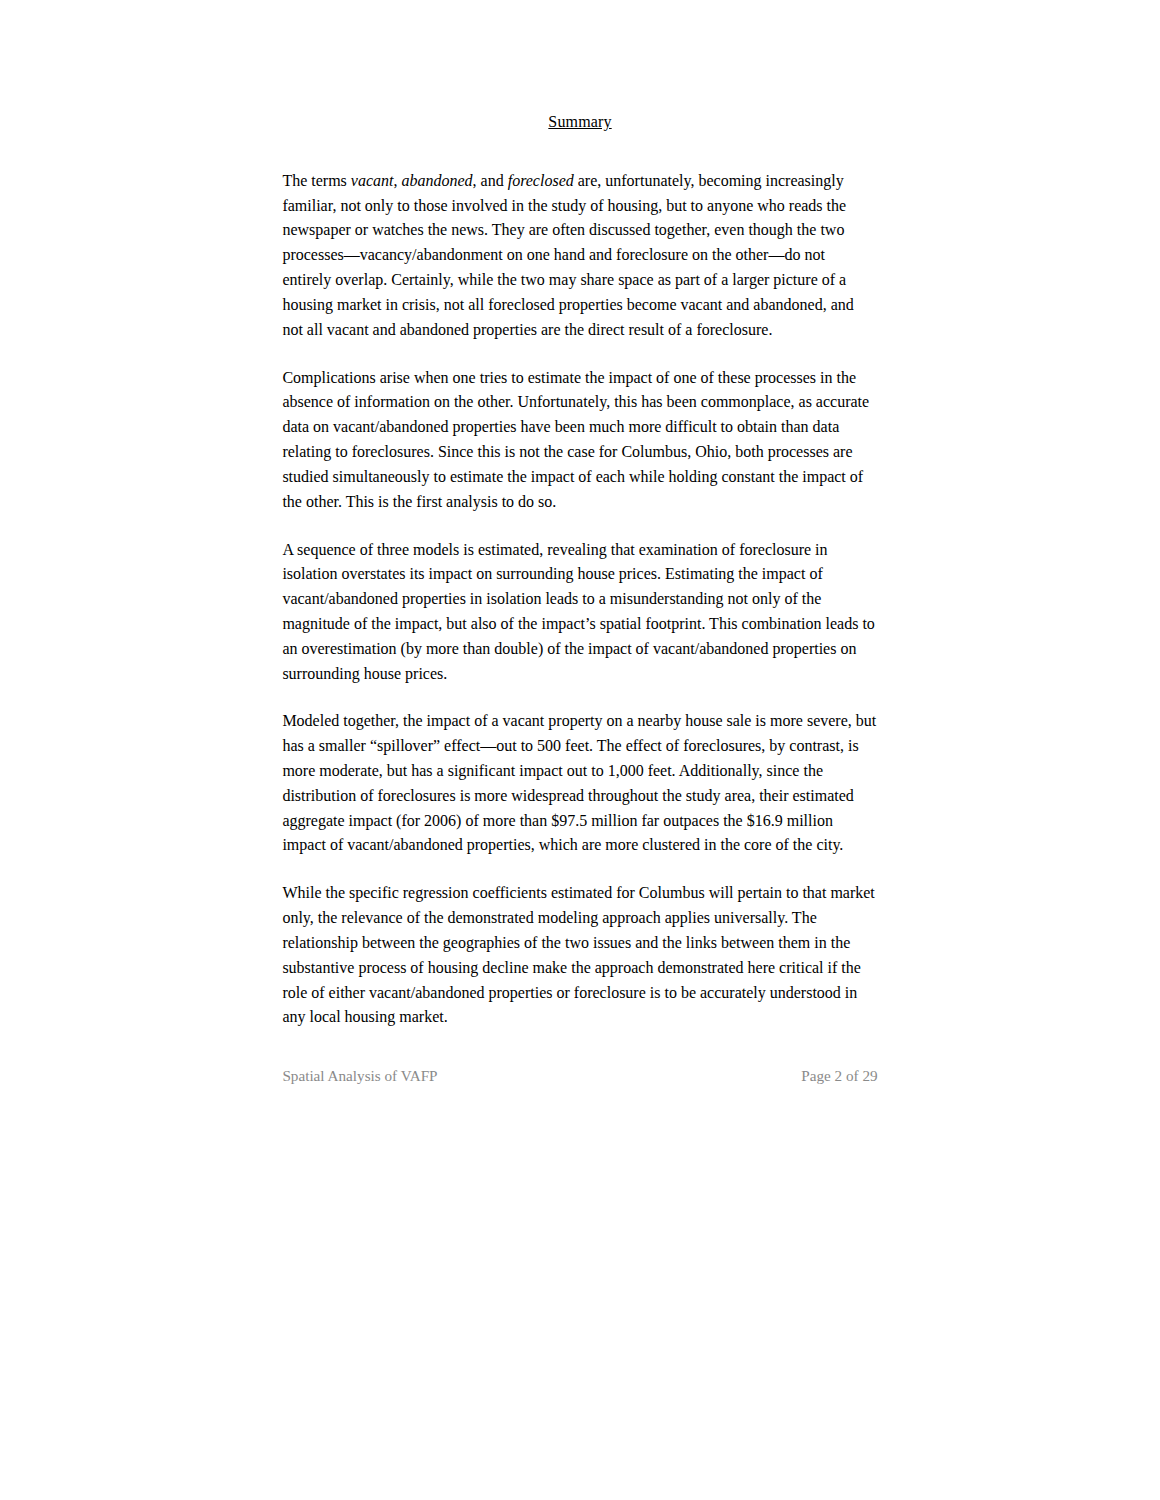Summary
The terms vacant, abandoned, and foreclosed are, unfortunately, becoming increasingly familiar, not only to those involved in the study of housing, but to anyone who reads the newspaper or watches the news. They are often discussed together, even though the two processes—vacancy/abandonment on one hand and foreclosure on the other—do not entirely overlap. Certainly, while the two may share space as part of a larger picture of a housing market in crisis, not all foreclosed properties become vacant and abandoned, and not all vacant and abandoned properties are the direct result of a foreclosure.
Complications arise when one tries to estimate the impact of one of these processes in the absence of information on the other. Unfortunately, this has been commonplace, as accurate data on vacant/abandoned properties have been much more difficult to obtain than data relating to foreclosures. Since this is not the case for Columbus, Ohio, both processes are studied simultaneously to estimate the impact of each while holding constant the impact of the other. This is the first analysis to do so.
A sequence of three models is estimated, revealing that examination of foreclosure in isolation overstates its impact on surrounding house prices. Estimating the impact of vacant/abandoned properties in isolation leads to a misunderstanding not only of the magnitude of the impact, but also of the impact’s spatial footprint. This combination leads to an overestimation (by more than double) of the impact of vacant/abandoned properties on surrounding house prices.
Modeled together, the impact of a vacant property on a nearby house sale is more severe, but has a smaller “spillover” effect—out to 500 feet. The effect of foreclosures, by contrast, is more moderate, but has a significant impact out to 1,000 feet. Additionally, since the distribution of foreclosures is more widespread throughout the study area, their estimated aggregate impact (for 2006) of more than $97.5 million far outpaces the $16.9 million impact of vacant/abandoned properties, which are more clustered in the core of the city.
While the specific regression coefficients estimated for Columbus will pertain to that market only, the relevance of the demonstrated modeling approach applies universally. The relationship between the geographies of the two issues and the links between them in the substantive process of housing decline make the approach demonstrated here critical if the role of either vacant/abandoned properties or foreclosure is to be accurately understood in any local housing market.
Spatial Analysis of VAFP
Page 2 of 29